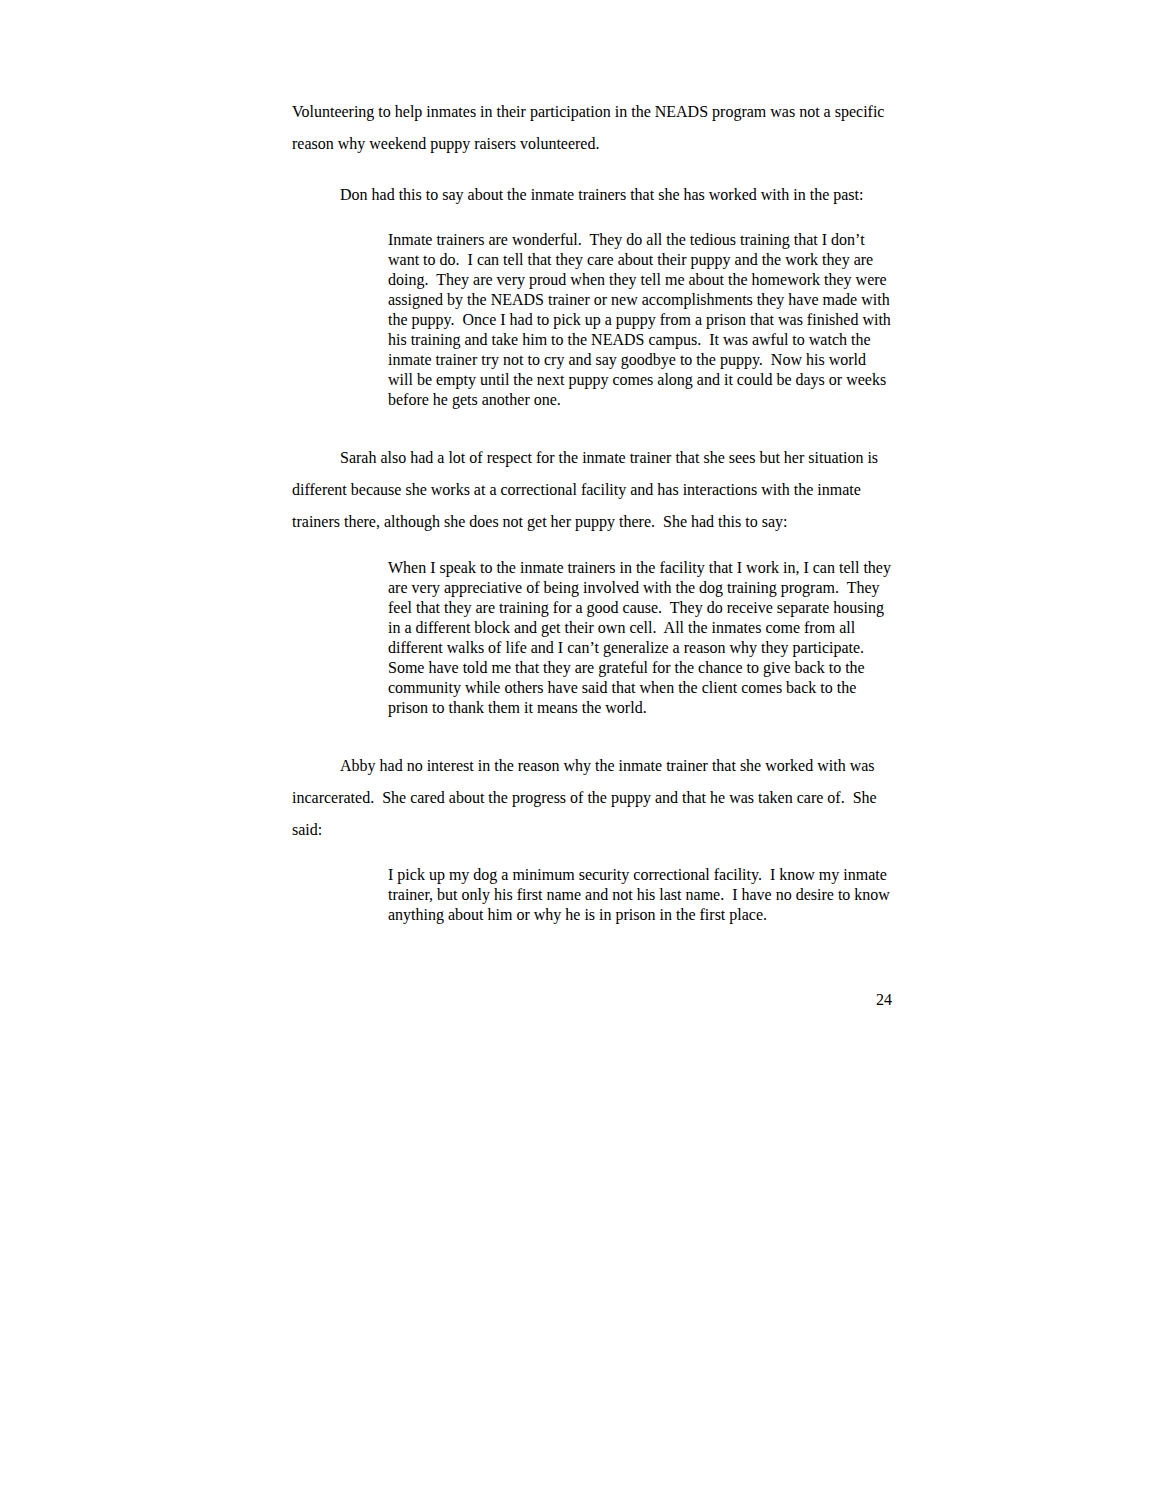Volunteering to help inmates in their participation in the NEADS program was not a specific reason why weekend puppy raisers volunteered.
Don had this to say about the inmate trainers that she has worked with in the past:
Inmate trainers are wonderful. They do all the tedious training that I don’t want to do. I can tell that they care about their puppy and the work they are doing. They are very proud when they tell me about the homework they were assigned by the NEADS trainer or new accomplishments they have made with the puppy. Once I had to pick up a puppy from a prison that was finished with his training and take him to the NEADS campus. It was awful to watch the inmate trainer try not to cry and say goodbye to the puppy. Now his world will be empty until the next puppy comes along and it could be days or weeks before he gets another one.
Sarah also had a lot of respect for the inmate trainer that she sees but her situation is different because she works at a correctional facility and has interactions with the inmate trainers there, although she does not get her puppy there. She had this to say:
When I speak to the inmate trainers in the facility that I work in, I can tell they are very appreciative of being involved with the dog training program. They feel that they are training for a good cause. They do receive separate housing in a different block and get their own cell. All the inmates come from all different walks of life and I can’t generalize a reason why they participate. Some have told me that they are grateful for the chance to give back to the community while others have said that when the client comes back to the prison to thank them it means the world.
Abby had no interest in the reason why the inmate trainer that she worked with was incarcerated. She cared about the progress of the puppy and that he was taken care of. She said:
I pick up my dog a minimum security correctional facility. I know my inmate trainer, but only his first name and not his last name. I have no desire to know anything about him or why he is in prison in the first place.
24